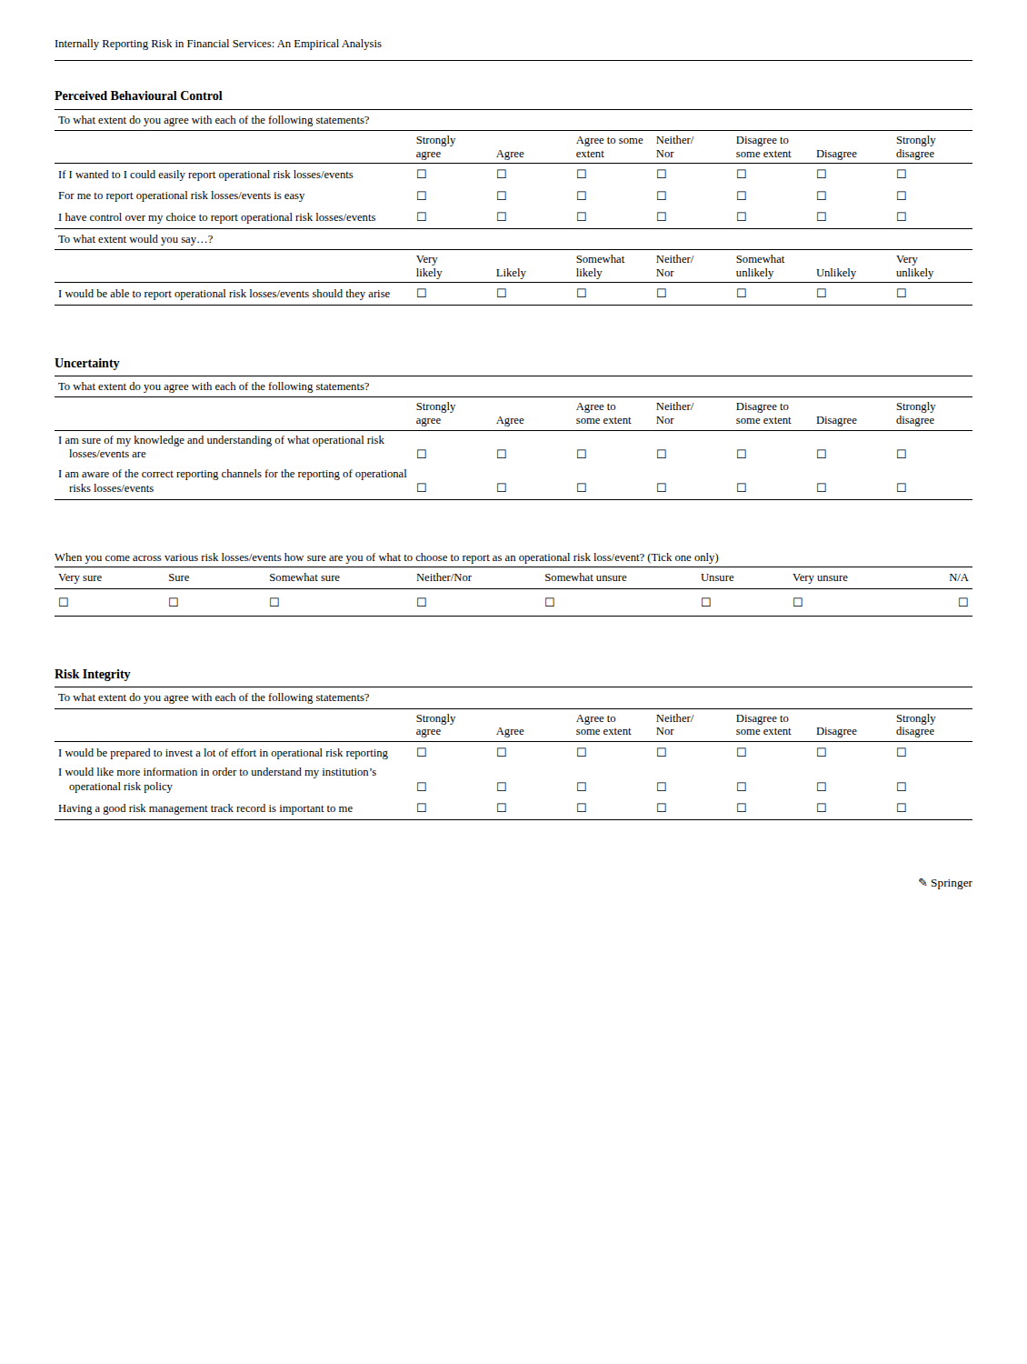Internally Reporting Risk in Financial Services: An Empirical Analysis
Perceived Behavioural Control
| To what extent do you agree with each of the following statements? |
| | Strongly agree | Agree | Agree to some extent | Neither/ Nor | Disagree to some extent | Disagree | Strongly disagree |
| If I wanted to I could easily report operational risk losses/events | ☐ | ☐ | ☐ | ☐ | ☐ | ☐ | ☐ |
| For me to report operational risk losses/events is easy | ☐ | ☐ | ☐ | ☐ | ☐ | ☐ | ☐ |
| I have control over my choice to report operational risk losses/events | ☐ | ☐ | ☐ | ☐ | ☐ | ☐ | ☐ |
| To what extent would you say…? |
| | Very likely | Likely | Somewhat likely | Neither/ Nor | Somewhat unlikely | Unlikely | Very unlikely |
| I would be able to report operational risk losses/events should they arise | ☐ | ☐ | ☐ | ☐ | ☐ | ☐ | ☐ |
Uncertainty
| To what extent do you agree with each of the following statements? |
| | Strongly agree | Agree | Agree to some extent | Neither/ Nor | Disagree to some extent | Disagree | Strongly disagree |
| I am sure of my knowledge and understanding of what operational risk losses/events are | ☐ | ☐ | ☐ | ☐ | ☐ | ☐ | ☐ |
| I am aware of the correct reporting channels for the reporting of operational risks losses/events | ☐ | ☐ | ☐ | ☐ | ☐ | ☐ | ☐ |
When you come across various risk losses/events how sure are you of what to choose to report as an operational risk loss/event? (Tick one only)
| Very sure | Sure | Somewhat sure | Neither/Nor | Somewhat unsure | Unsure | Very unsure | N/A |
| --- | --- | --- | --- | --- | --- | --- | --- |
| ☐ | ☐ | ☐ | ☐ | ☐ | ☐ | ☐ | ☐ |
Risk Integrity
| To what extent do you agree with each of the following statements? |
| | Strongly agree | Agree | Agree to some extent | Neither/ Nor | Disagree to some extent | Disagree | Strongly disagree |
| I would be prepared to invest a lot of effort in operational risk reporting | ☐ | ☐ | ☐ | ☐ | ☐ | ☐ | ☐ |
| I would like more information in order to understand my institution’s operational risk policy | ☐ | ☐ | ☐ | ☐ | ☐ | ☐ | ☐ |
| Having a good risk management track record is important to me | ☐ | ☐ | ☐ | ☐ | ☐ | ☐ | ☐ |
✎ Springer